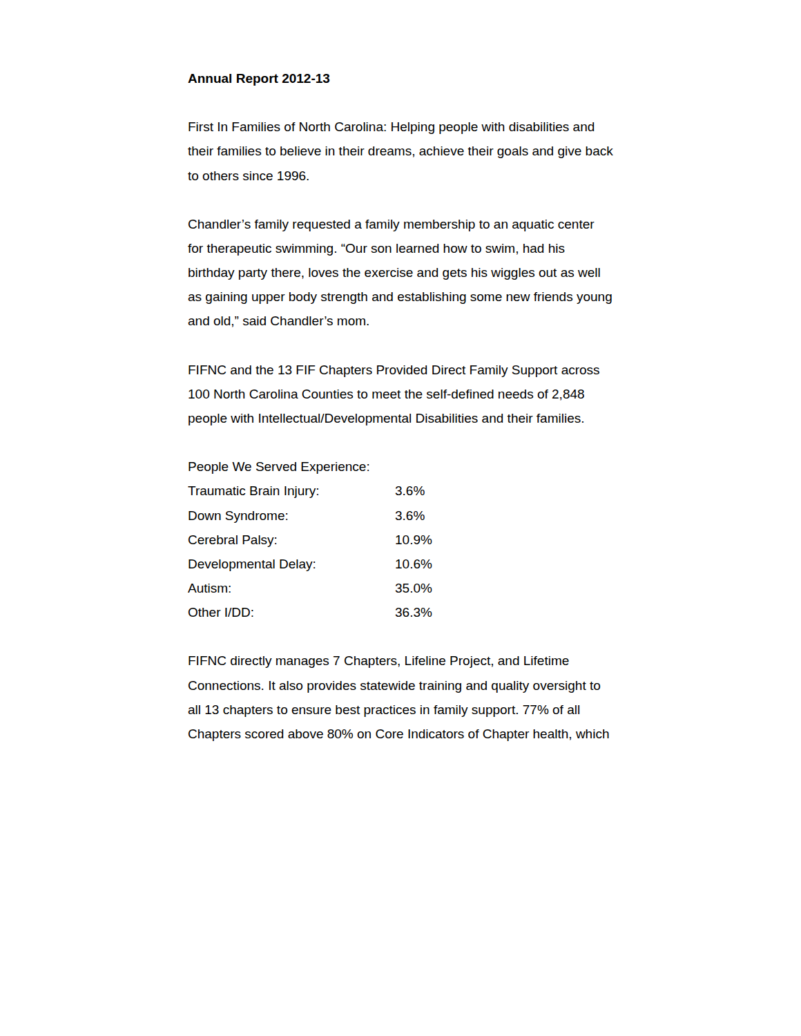Annual Report 2012-13
First In Families of North Carolina: Helping people with disabilities and their families to believe in their dreams, achieve their goals and give back to others since 1996.
Chandler’s family requested a family membership to an aquatic center for therapeutic swimming. “Our son learned how to swim, had his birthday party there, loves the exercise and gets his wiggles out as well as gaining upper body strength and establishing some new friends young and old,” said Chandler’s mom.
FIFNC and the 13 FIF Chapters Provided Direct Family Support across 100 North Carolina Counties to meet the self-defined needs of 2,848 people with Intellectual/Developmental Disabilities and their families.
People We Served Experience: Traumatic Brain Injury: 3.6% Down Syndrome: 3.6% Cerebral Palsy: 10.9% Developmental Delay: 10.6% Autism: 35.0% Other I/DD: 36.3%
FIFNC directly manages 7 Chapters, Lifeline Project, and Lifetime Connections. It also provides statewide training and quality oversight to all 13 chapters to ensure best practices in family support. 77% of all Chapters scored above 80% on Core Indicators of Chapter health, which